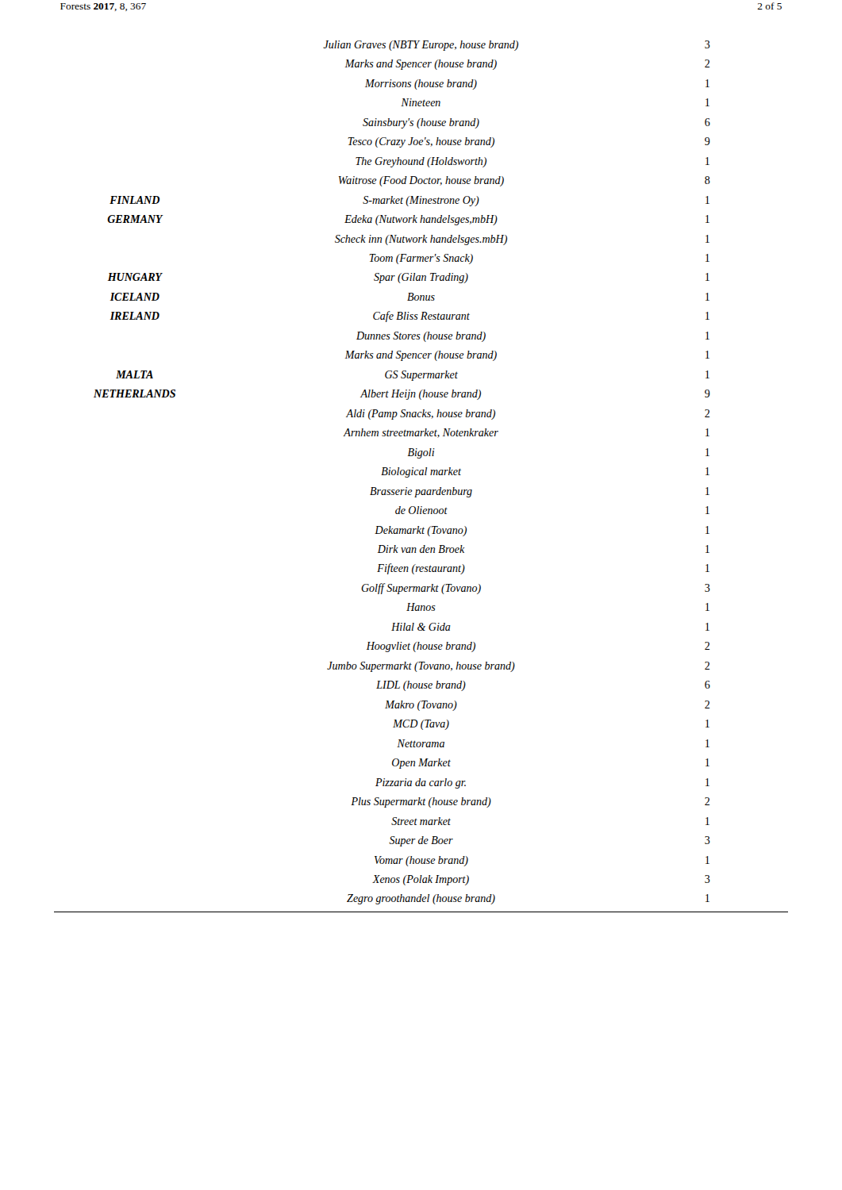Forests 2017, 8, 367
2 of 5
| | Julian Graves (NBTY Europe, house brand) | 3 |
| | Marks and Spencer (house brand) | 2 |
| | Morrisons (house brand) | 1 |
| | Nineteen | 1 |
| | Sainsbury's (house brand) | 6 |
| | Tesco (Crazy Joe's, house brand) | 9 |
| | The Greyhound (Holdsworth) | 1 |
| | Waitrose (Food Doctor, house brand) | 8 |
| FINLAND | S-market (Minestrone Oy) | 1 |
| GERMANY | Edeka (Nutwork handelsges,mbH) | 1 |
| | Scheck inn (Nutwork handelsges.mbH) | 1 |
| | Toom (Farmer's Snack) | 1 |
| HUNGARY | Spar (Gilan Trading) | 1 |
| ICELAND | Bonus | 1 |
| IRELAND | Cafe Bliss Restaurant | 1 |
| | Dunnes Stores (house brand) | 1 |
| | Marks and Spencer (house brand) | 1 |
| MALTA | GS Supermarket | 1 |
| NETHERLANDS | Albert Heijn (house brand) | 9 |
| | Aldi (Pamp Snacks, house brand) | 2 |
| | Arnhem streetmarket, Notenkraker | 1 |
| | Bigoli | 1 |
| | Biological market | 1 |
| | Brasserie paardenburg | 1 |
| | de Olienoot | 1 |
| | Dekamarkt (Tovano) | 1 |
| | Dirk van den Broek | 1 |
| | Fifteen (restaurant) | 1 |
| | Golff Supermarkt (Tovano) | 3 |
| | Hanos | 1 |
| | Hilal & Gida | 1 |
| | Hoogvliet (house brand) | 2 |
| | Jumbo Supermarkt (Tovano, house brand) | 2 |
| | LIDL (house brand) | 6 |
| | Makro (Tovano) | 2 |
| | MCD (Tava) | 1 |
| | Nettorama | 1 |
| | Open Market | 1 |
| | Pizzaria da carlo gr. | 1 |
| | Plus Supermarkt (house brand) | 2 |
| | Street market | 1 |
| | Super de Boer | 3 |
| | Vomar (house brand) | 1 |
| | Xenos (Polak Import) | 3 |
| | Zegro groothandel (house brand) | 1 |